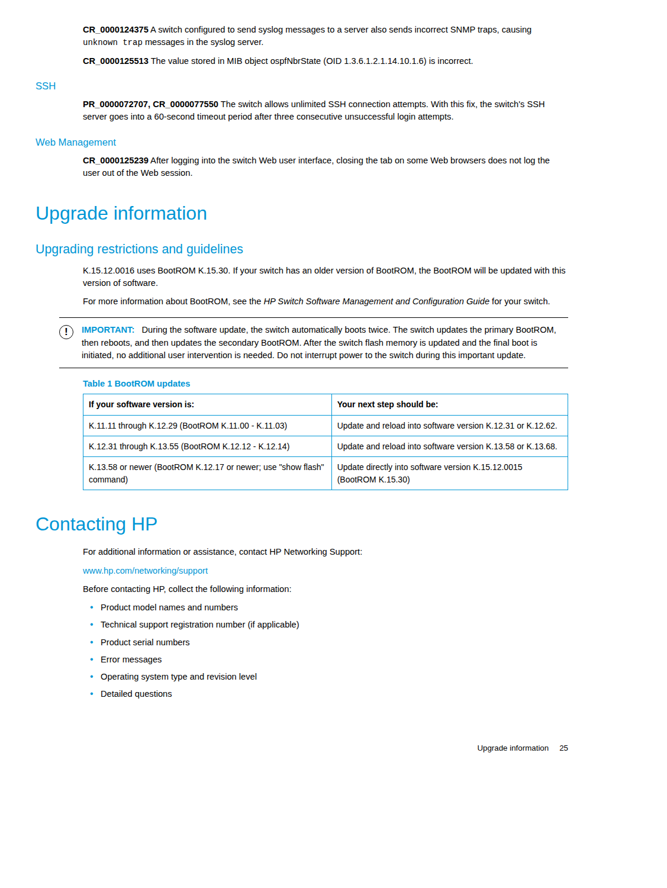CR_0000124375 A switch configured to send syslog messages to a server also sends incorrect SNMP traps, causing unknown trap messages in the syslog server.
CR_0000125513 The value stored in MIB object ospfNbrState (OID 1.3.6.1.2.1.14.10.1.6) is incorrect.
SSH
PR_0000072707, CR_0000077550 The switch allows unlimited SSH connection attempts. With this fix, the switch's SSH server goes into a 60-second timeout period after three consecutive unsuccessful login attempts.
Web Management
CR_0000125239 After logging into the switch Web user interface, closing the tab on some Web browsers does not log the user out of the Web session.
Upgrade information
Upgrading restrictions and guidelines
K.15.12.0016 uses BootROM K.15.30. If your switch has an older version of BootROM, the BootROM will be updated with this version of software.
For more information about BootROM, see the HP Switch Software Management and Configuration Guide for your switch.
!
IMPORTANT: During the software update, the switch automatically boots twice. The switch updates the primary BootROM, then reboots, and then updates the secondary BootROM. After the switch flash memory is updated and the final boot is initiated, no additional user intervention is needed. Do not interrupt power to the switch during this important update.
Table 1 BootROM updates
| If your software version is: | Your next step should be: |
| --- | --- |
| K.11.11 through K.12.29 (BootROM K.11.00 - K.11.03) | Update and reload into software version K.12.31 or K.12.62. |
| K.12.31 through K.13.55 (BootROM K.12.12 - K.12.14) | Update and reload into software version K.13.58 or K.13.68. |
| K.13.58 or newer (BootROM K.12.17 or newer; use "show flash" command) | Update directly into software version K.15.12.0015 (BootROM K.15.30) |
Contacting HP
For additional information or assistance, contact HP Networking Support:
www.hp.com/networking/support
Before contacting HP, collect the following information:
Product model names and numbers
Technical support registration number (if applicable)
Product serial numbers
Error messages
Operating system type and revision level
Detailed questions
Upgrade information25